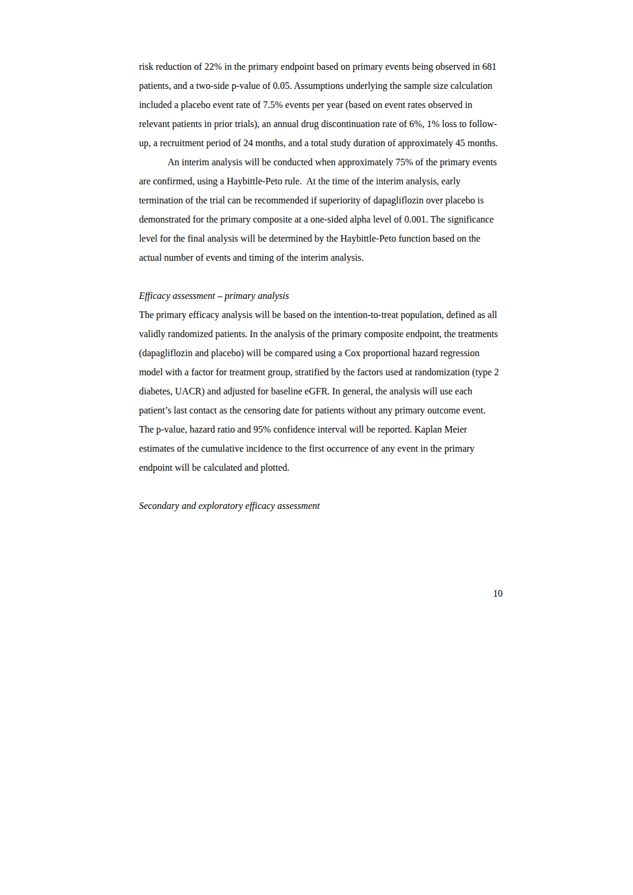risk reduction of 22% in the primary endpoint based on primary events being observed in 681 patients, and a two-side p-value of 0.05. Assumptions underlying the sample size calculation included a placebo event rate of 7.5% events per year (based on event rates observed in relevant patients in prior trials), an annual drug discontinuation rate of 6%, 1% loss to follow-up, a recruitment period of 24 months, and a total study duration of approximately 45 months.
An interim analysis will be conducted when approximately 75% of the primary events are confirmed, using a Haybittle-Peto rule. At the time of the interim analysis, early termination of the trial can be recommended if superiority of dapagliflozin over placebo is demonstrated for the primary composite at a one-sided alpha level of 0.001. The significance level for the final analysis will be determined by the Haybittle-Peto function based on the actual number of events and timing of the interim analysis.
Efficacy assessment – primary analysis
The primary efficacy analysis will be based on the intention-to-treat population, defined as all validly randomized patients. In the analysis of the primary composite endpoint, the treatments (dapagliflozin and placebo) will be compared using a Cox proportional hazard regression model with a factor for treatment group, stratified by the factors used at randomization (type 2 diabetes, UACR) and adjusted for baseline eGFR. In general, the analysis will use each patient’s last contact as the censoring date for patients without any primary outcome event. The p-value, hazard ratio and 95% confidence interval will be reported. Kaplan Meier estimates of the cumulative incidence to the first occurrence of any event in the primary endpoint will be calculated and plotted.
Secondary and exploratory efficacy assessment
10